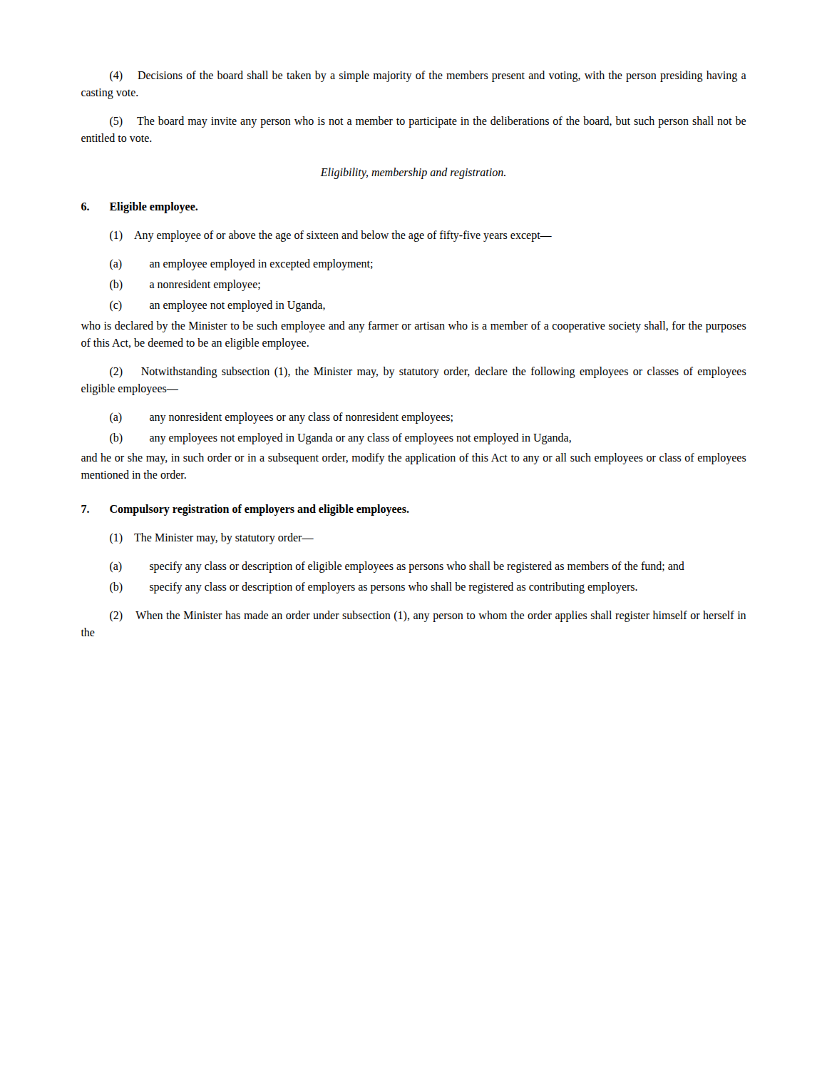(4) Decisions of the board shall be taken by a simple majority of the members present and voting, with the person presiding having a casting vote.
(5) The board may invite any person who is not a member to participate in the deliberations of the board, but such person shall not be entitled to vote.
Eligibility, membership and registration.
6. Eligible employee.
(1) Any employee of or above the age of sixteen and below the age of fifty-five years except—
(a) an employee employed in excepted employment;
(b) a nonresident employee;
(c) an employee not employed in Uganda,
who is declared by the Minister to be such employee and any farmer or artisan who is a member of a cooperative society shall, for the purposes of this Act, be deemed to be an eligible employee.
(2) Notwithstanding subsection (1), the Minister may, by statutory order, declare the following employees or classes of employees eligible employees—
(a) any nonresident employees or any class of nonresident employees;
(b) any employees not employed in Uganda or any class of employees not employed in Uganda,
and he or she may, in such order or in a subsequent order, modify the application of this Act to any or all such employees or class of employees mentioned in the order.
7. Compulsory registration of employers and eligible employees.
(1) The Minister may, by statutory order—
(a) specify any class or description of eligible employees as persons who shall be registered as members of the fund; and
(b) specify any class or description of employers as persons who shall be registered as contributing employers.
(2) When the Minister has made an order under subsection (1), any person to whom the order applies shall register himself or herself in the